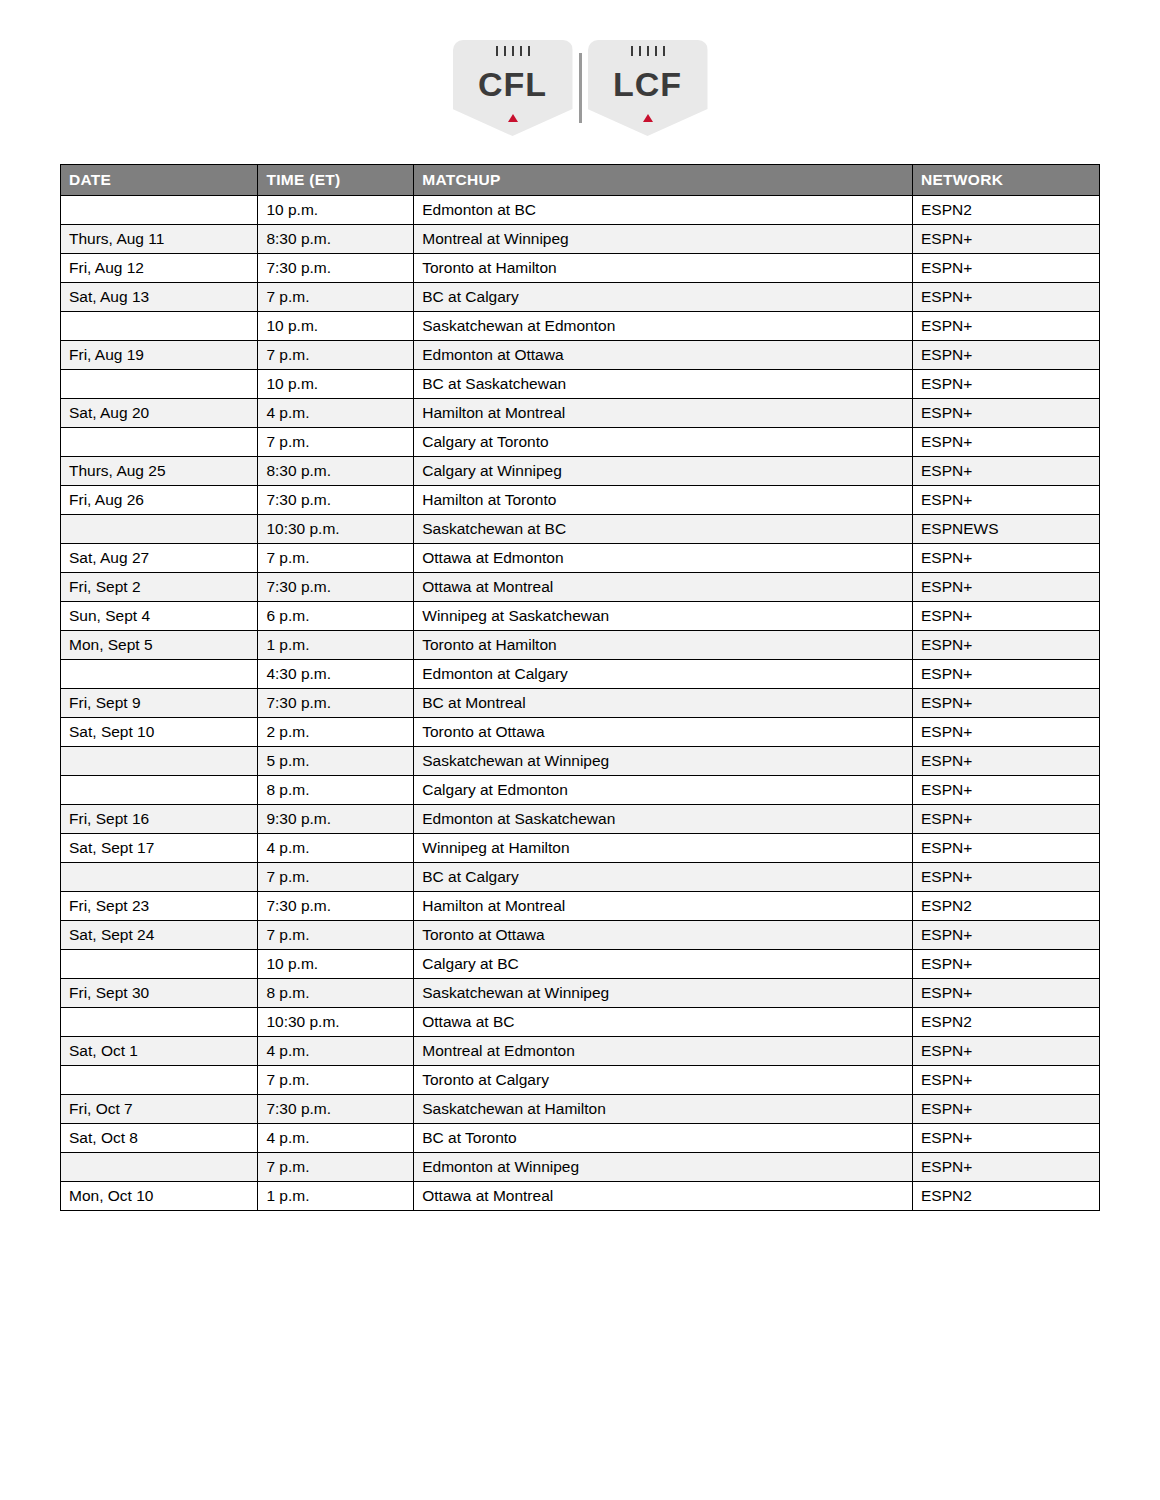CFL
LCF
| DATE | TIME (ET) | MATCHUP | NETWORK |
| --- | --- | --- | --- |
| | 10 p.m. | Edmonton at BC | ESPN2 |
| Thurs, Aug 11 | 8:30 p.m. | Montreal at Winnipeg | ESPN+ |
| Fri, Aug 12 | 7:30 p.m. | Toronto at Hamilton | ESPN+ |
| Sat, Aug 13 | 7 p.m. | BC at Calgary | ESPN+ |
| | 10 p.m. | Saskatchewan at Edmonton | ESPN+ |
| Fri, Aug 19 | 7 p.m. | Edmonton at Ottawa | ESPN+ |
| | 10 p.m. | BC at Saskatchewan | ESPN+ |
| Sat, Aug 20 | 4 p.m. | Hamilton at Montreal | ESPN+ |
| | 7 p.m. | Calgary at Toronto | ESPN+ |
| Thurs, Aug 25 | 8:30 p.m. | Calgary at Winnipeg | ESPN+ |
| Fri, Aug 26 | 7:30 p.m. | Hamilton at Toronto | ESPN+ |
| | 10:30 p.m. | Saskatchewan at BC | ESPNEWS |
| Sat, Aug 27 | 7 p.m. | Ottawa at Edmonton | ESPN+ |
| Fri, Sept 2 | 7:30 p.m. | Ottawa at Montreal | ESPN+ |
| Sun, Sept 4 | 6 p.m. | Winnipeg at Saskatchewan | ESPN+ |
| Mon, Sept 5 | 1 p.m. | Toronto at Hamilton | ESPN+ |
| | 4:30 p.m. | Edmonton at Calgary | ESPN+ |
| Fri, Sept 9 | 7:30 p.m. | BC at Montreal | ESPN+ |
| Sat, Sept 10 | 2 p.m. | Toronto at Ottawa | ESPN+ |
| | 5 p.m. | Saskatchewan at Winnipeg | ESPN+ |
| | 8 p.m. | Calgary at Edmonton | ESPN+ |
| Fri, Sept 16 | 9:30 p.m. | Edmonton at Saskatchewan | ESPN+ |
| Sat, Sept 17 | 4 p.m. | Winnipeg at Hamilton | ESPN+ |
| | 7 p.m. | BC at Calgary | ESPN+ |
| Fri, Sept 23 | 7:30 p.m. | Hamilton at Montreal | ESPN2 |
| Sat, Sept 24 | 7 p.m. | Toronto at Ottawa | ESPN+ |
| | 10 p.m. | Calgary at BC | ESPN+ |
| Fri, Sept 30 | 8 p.m. | Saskatchewan at Winnipeg | ESPN+ |
| | 10:30 p.m. | Ottawa at BC | ESPN2 |
| Sat, Oct 1 | 4 p.m. | Montreal at Edmonton | ESPN+ |
| | 7 p.m. | Toronto at Calgary | ESPN+ |
| Fri, Oct 7 | 7:30 p.m. | Saskatchewan at Hamilton | ESPN+ |
| Sat, Oct 8 | 4 p.m. | BC at Toronto | ESPN+ |
| | 7 p.m. | Edmonton at Winnipeg | ESPN+ |
| Mon, Oct 10 | 1 p.m. | Ottawa at Montreal | ESPN2 |